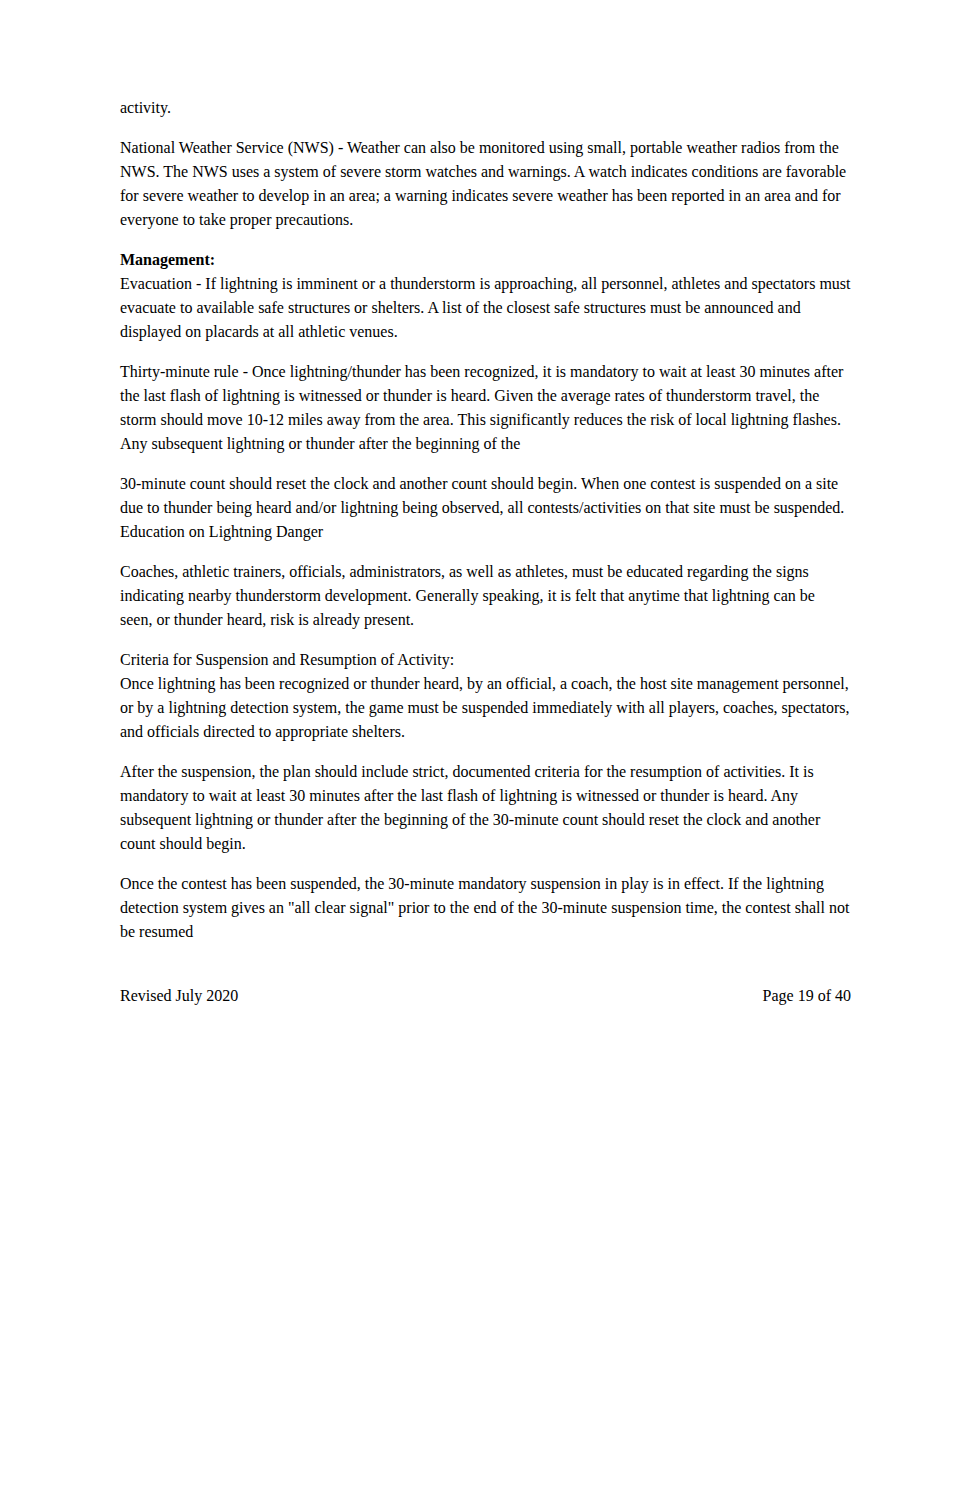activity.
National Weather Service (NWS) - Weather can also be monitored using small, portable weather radios from the NWS. The NWS uses a system of severe storm watches and warnings. A watch indicates conditions are favorable for severe weather to develop in an area; a warning indicates severe weather has been reported in an area and for everyone to take proper precautions.
Management:
Evacuation - If lightning is imminent or a thunderstorm is approaching, all personnel, athletes and spectators must evacuate to available safe structures or shelters. A list of the closest safe structures must be announced and displayed on placards at all athletic venues.
Thirty-minute rule - Once lightning/thunder has been recognized, it is mandatory to wait at least 30 minutes after the last flash of lightning is witnessed or thunder is heard. Given the average rates of thunderstorm travel, the storm should move 10-12 miles away from the area. This significantly reduces the risk of local lightning flashes. Any subsequent lightning or thunder after the beginning of the
30-minute count should reset the clock and another count should begin. When one contest is suspended on a site due to thunder being heard and/or lightning being observed, all contests/activities on that site must be suspended. Education on Lightning Danger
Coaches, athletic trainers, officials, administrators, as well as athletes, must be educated regarding the signs indicating nearby thunderstorm development. Generally speaking, it is felt that anytime that lightning can be seen, or thunder heard, risk is already present.
Criteria for Suspension and Resumption of Activity:
Once lightning has been recognized or thunder heard, by an official, a coach, the host site management personnel, or by a lightning detection system, the game must be suspended immediately with all players, coaches, spectators, and officials directed to appropriate shelters.
After the suspension, the plan should include strict, documented criteria for the resumption of activities. It is mandatory to wait at least 30 minutes after the last flash of lightning is witnessed or thunder is heard. Any subsequent lightning or thunder after the beginning of the 30-minute count should reset the clock and another count should begin.
Once the contest has been suspended, the 30-minute mandatory suspension in play is in effect. If the lightning detection system gives an "all clear signal" prior to the end of the 30-minute suspension time, the contest shall not be resumed
Revised July 2020 Page 19 of 40